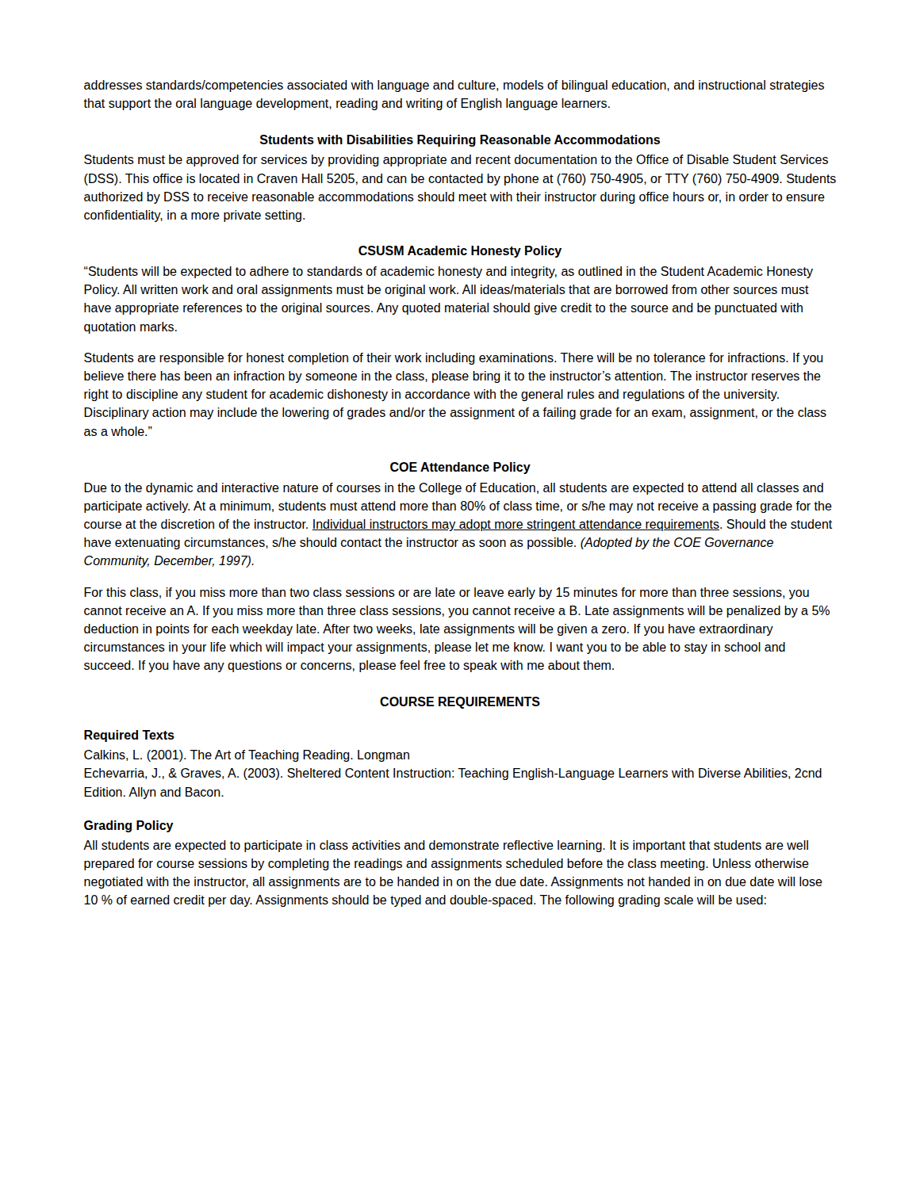addresses standards/competencies associated with language and culture, models of bilingual education, and instructional strategies that support the oral language development, reading and writing of English language learners.
Students with Disabilities Requiring Reasonable Accommodations
Students must be approved for services by providing appropriate and recent documentation to the Office of Disable Student Services (DSS). This office is located in Craven Hall 5205, and can be contacted by phone at (760) 750-4905, or TTY (760) 750-4909. Students authorized by DSS to receive reasonable accommodations should meet with their instructor during office hours or, in order to ensure confidentiality, in a more private setting.
CSUSM Academic Honesty Policy
“Students will be expected to adhere to standards of academic honesty and integrity, as outlined in the Student Academic Honesty Policy. All written work and oral assignments must be original work. All ideas/materials that are borrowed from other sources must have appropriate references to the original sources. Any quoted material should give credit to the source and be punctuated with quotation marks.
Students are responsible for honest completion of their work including examinations. There will be no tolerance for infractions. If you believe there has been an infraction by someone in the class, please bring it to the instructor’s attention. The instructor reserves the right to discipline any student for academic dishonesty in accordance with the general rules and regulations of the university. Disciplinary action may include the lowering of grades and/or the assignment of a failing grade for an exam, assignment, or the class as a whole.”
COE Attendance Policy
Due to the dynamic and interactive nature of courses in the College of Education, all students are expected to attend all classes and participate actively. At a minimum, students must attend more than 80% of class time, or s/he may not receive a passing grade for the course at the discretion of the instructor. Individual instructors may adopt more stringent attendance requirements. Should the student have extenuating circumstances, s/he should contact the instructor as soon as possible. (Adopted by the COE Governance Community, December, 1997).
For this class, if you miss more than two class sessions or are late or leave early by 15 minutes for more than three sessions, you cannot receive an A. If you miss more than three class sessions, you cannot receive a B. Late assignments will be penalized by a 5% deduction in points for each weekday late. After two weeks, late assignments will be given a zero. If you have extraordinary circumstances in your life which will impact your assignments, please let me know. I want you to be able to stay in school and succeed. If you have any questions or concerns, please feel free to speak with me about them.
COURSE REQUIREMENTS
Required Texts
Calkins, L. (2001). The Art of Teaching Reading. Longman
Echevarria, J., & Graves, A. (2003). Sheltered Content Instruction: Teaching English-Language Learners with Diverse Abilities, 2cnd Edition. Allyn and Bacon.
Grading Policy
All students are expected to participate in class activities and demonstrate reflective learning. It is important that students are well prepared for course sessions by completing the readings and assignments scheduled before the class meeting. Unless otherwise negotiated with the instructor, all assignments are to be handed in on the due date. Assignments not handed in on due date will lose 10 % of earned credit per day. Assignments should be typed and double-spaced. The following grading scale will be used: